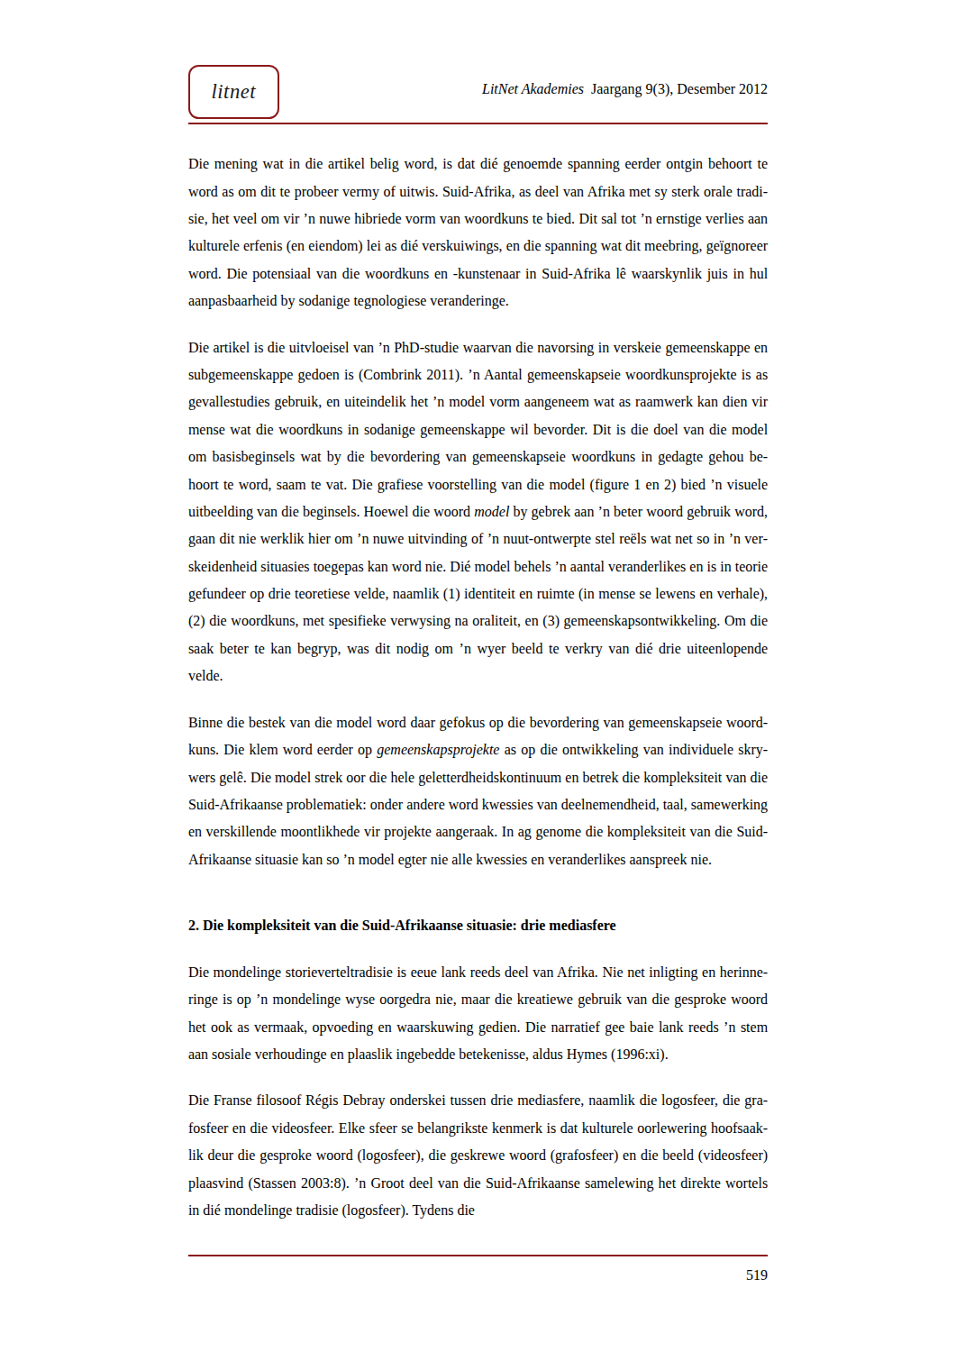litnet
LitNet Akademies Jaargang 9(3), Desember 2012
Die mening wat in die artikel belig word, is dat dié genoemde spanning eerder ontgin behoort te word as om dit te probeer vermy of uitwis. Suid-Afrika, as deel van Afrika met sy sterk orale tradisie, het veel om vir ’n nuwe hibriede vorm van woordkuns te bied. Dit sal tot ’n ernstige verlies aan kulturele erfenis (en eiendom) lei as dié verskuiwings, en die spanning wat dit meebring, geïgnoreer word. Die potensiaal van die woordkuns en -kunstenaar in Suid-Afrika lê waarskynlik juis in hul aanpasbaarheid by sodanige tegnologiese veranderinge.
Die artikel is die uitvloeisel van ’n PhD-studie waarvan die navorsing in verskeie gemeenskappe en subgemeenskappe gedoen is (Combrink 2011). ’n Aantal gemeenskapseie woordkunsprojekte is as gevallestudies gebruik, en uiteindelik het ’n model vorm aangeneem wat as raamwerk kan dien vir mense wat die woordkuns in sodanige gemeenskappe wil bevorder. Dit is die doel van die model om basisbeginsels wat by die bevordering van gemeenskapseie woordkuns in gedagte gehou behoort te word, saam te vat. Die grafiese voorstelling van die model (figure 1 en 2) bied ’n visuele uitbeelding van die beginsels. Hoewel die woord model by gebrek aan ’n beter woord gebruik word, gaan dit nie werklik hier om ’n nuwe uitvinding of ’n nuut-ontwerpte stel reëls wat net so in ’n verskeidenheid situasies toegepas kan word nie. Dié model behels ’n aantal veranderlikes en is in teorie gefundeer op drie teoretiese velde, naamlik (1) identiteit en ruimte (in mense se lewens en verhale), (2) die woordkuns, met spesifieke verwysing na oraliteit, en (3) gemeenskapsontwikkeling. Om die saak beter te kan begryp, was dit nodig om ’n wyer beeld te verkry van dié drie uiteenlopende velde.
Binne die bestek van die model word daar gefokus op die bevordering van gemeenskapseie woordkuns. Die klem word eerder op gemeenskapsprojekte as op die ontwikkeling van individuele skrywers gelê. Die model strek oor die hele geletterdheidskontinuum en betrek die kompleksiteit van die Suid-Afrikaanse problematiek: onder andere word kwessies van deelnemendheid, taal, samewerking en verskillende moontlikhede vir projekte aangeraak. In ag genome die kompleksiteit van die Suid-Afrikaanse situasie kan so ’n model egter nie alle kwessies en veranderlikes aanspreek nie.
2. Die kompleksiteit van die Suid-Afrikaanse situasie: drie mediasfere
Die mondelinge storieverteltradisie is eeue lank reeds deel van Afrika. Nie net inligting en herinneringe is op ’n mondelinge wyse oorgedra nie, maar die kreatiewe gebruik van die gesproke woord het ook as vermaak, opvoeding en waarskuwing gedien. Die narratief gee baie lank reeds ’n stem aan sosiale verhoudinge en plaaslik ingebedde betekenisse, aldus Hymes (1996:xi).
Die Franse filosoof Régis Debray onderskei tussen drie mediasfere, naamlik die logosfeer, die grafosfeer en die videosfeer. Elke sfeer se belangrikste kenmerk is dat kulturele oorlewering hoofsaaklik deur die gesproke woord (logosfeer), die geskrewe woord (grafosfeer) en die beeld (videosfeer) plaasvind (Stassen 2003:8). ’n Groot deel van die Suid-Afrikaanse samelewing het direkte wortels in dié mondelinge tradisie (logosfeer). Tydens die
519